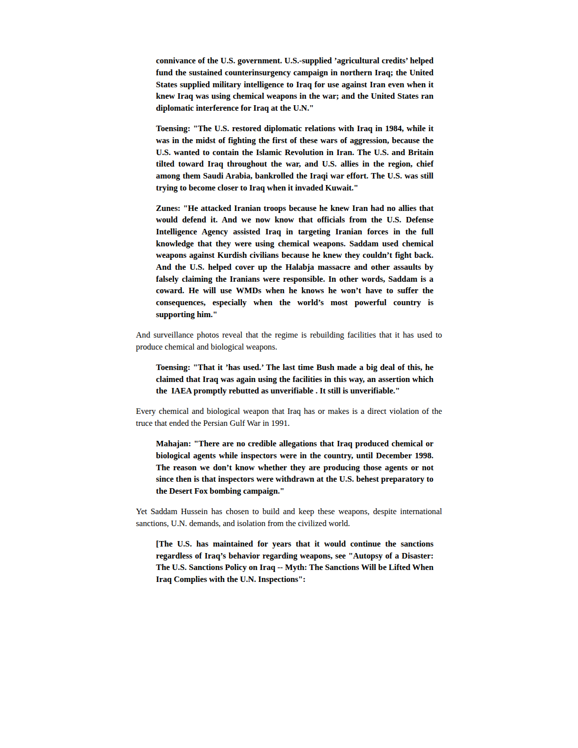connivance of the U.S. government. U.S.-supplied ’agricultural credits’ helped fund the sustained counterinsurgency campaign in northern Iraq; the United States supplied military intelligence to Iraq for use against Iran even when it knew Iraq was using chemical weapons in the war; and the United States ran diplomatic interference for Iraq at the U.N."
Toensing: "The U.S. restored diplomatic relations with Iraq in 1984, while it was in the midst of fighting the first of these wars of aggression, because the U.S. wanted to contain the Islamic Revolution in Iran. The U.S. and Britain tilted toward Iraq throughout the war, and U.S. allies in the region, chief among them Saudi Arabia, bankrolled the Iraqi war effort. The U.S. was still trying to become closer to Iraq when it invaded Kuwait."
Zunes: "He attacked Iranian troops because he knew Iran had no allies that would defend it. And we now know that officials from the U.S. Defense Intelligence Agency assisted Iraq in targeting Iranian forces in the full knowledge that they were using chemical weapons. Saddam used chemical weapons against Kurdish civilians because he knew they couldn’t fight back. And the U.S. helped cover up the Halabja massacre and other assaults by falsely claiming the Iranians were responsible. In other words, Saddam is a coward. He will use WMDs when he knows he won’t have to suffer the consequences, especially when the world’s most powerful country is supporting him."
And surveillance photos reveal that the regime is rebuilding facilities that it has used to produce chemical and biological weapons.
Toensing: "That it ’has used.’ The last time Bush made a big deal of this, he claimed that Iraq was again using the facilities in this way, an assertion which the IAEA promptly rebutted as unverifiable . It still is unverifiable."
Every chemical and biological weapon that Iraq has or makes is a direct violation of the truce that ended the Persian Gulf War in 1991.
Mahajan: "There are no credible allegations that Iraq produced chemical or biological agents while inspectors were in the country, until December 1998. The reason we don’t know whether they are producing those agents or not since then is that inspectors were withdrawn at the U.S. behest preparatory to the Desert Fox bombing campaign."
Yet Saddam Hussein has chosen to build and keep these weapons, despite international sanctions, U.N. demands, and isolation from the civilized world.
[The U.S. has maintained for years that it would continue the sanctions regardless of Iraq’s behavior regarding weapons, see "Autopsy of a Disaster: The U.S. Sanctions Policy on Iraq -- Myth: The Sanctions Will be Lifted When Iraq Complies with the U.N. Inspections":